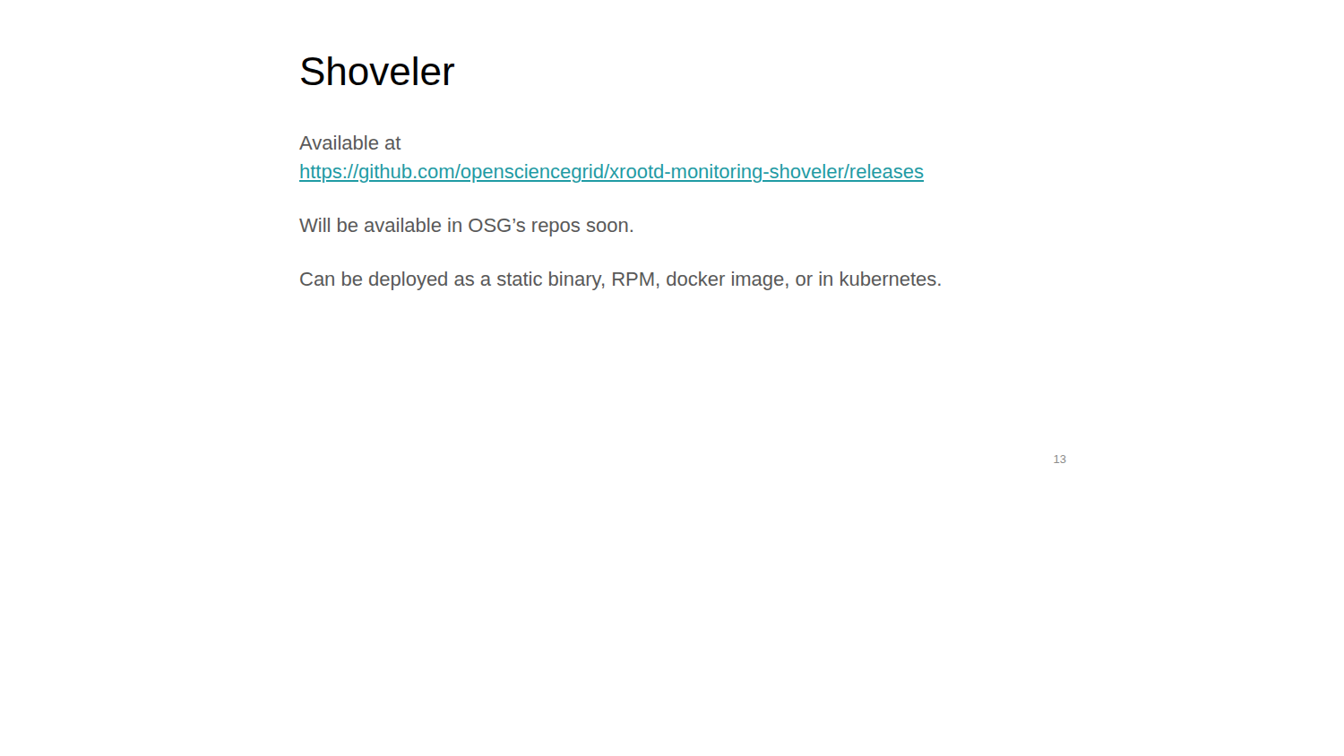Shoveler
Available at
https://github.com/opensciencegrid/xrootd-monitoring-shoveler/releases
Will be available in OSG’s repos soon.
Can be deployed as a static binary, RPM, docker image, or in kubernetes.
13